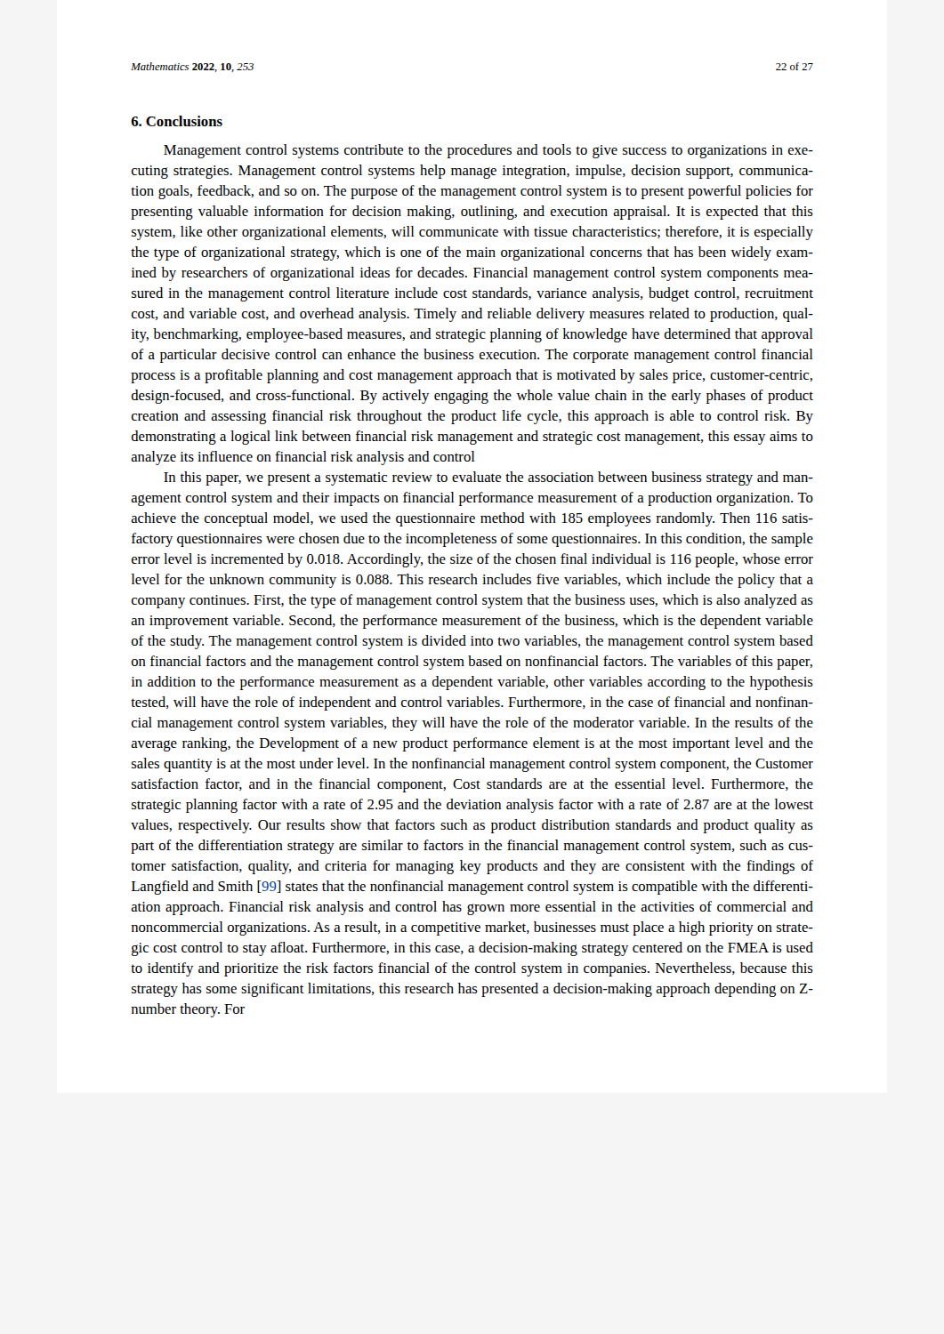Mathematics 2022, 10, 253 22 of 27
6. Conclusions
Management control systems contribute to the procedures and tools to give success to organizations in executing strategies. Management control systems help manage integration, impulse, decision support, communication goals, feedback, and so on. The purpose of the management control system is to present powerful policies for presenting valuable information for decision making, outlining, and execution appraisal. It is expected that this system, like other organizational elements, will communicate with tissue characteristics; therefore, it is especially the type of organizational strategy, which is one of the main organizational concerns that has been widely examined by researchers of organizational ideas for decades. Financial management control system components measured in the management control literature include cost standards, variance analysis, budget control, recruitment cost, and variable cost, and overhead analysis. Timely and reliable delivery measures related to production, quality, benchmarking, employee-based measures, and strategic planning of knowledge have determined that approval of a particular decisive control can enhance the business execution. The corporate management control financial process is a profitable planning and cost management approach that is motivated by sales price, customer-centric, design-focused, and cross-functional. By actively engaging the whole value chain in the early phases of product creation and assessing financial risk throughout the product life cycle, this approach is able to control risk. By demonstrating a logical link between financial risk management and strategic cost management, this essay aims to analyze its influence on financial risk analysis and control
In this paper, we present a systematic review to evaluate the association between business strategy and management control system and their impacts on financial performance measurement of a production organization. To achieve the conceptual model, we used the questionnaire method with 185 employees randomly. Then 116 satisfactory questionnaires were chosen due to the incompleteness of some questionnaires. In this condition, the sample error level is incremented by 0.018. Accordingly, the size of the chosen final individual is 116 people, whose error level for the unknown community is 0.088. This research includes five variables, which include the policy that a company continues. First, the type of management control system that the business uses, which is also analyzed as an improvement variable. Second, the performance measurement of the business, which is the dependent variable of the study. The management control system is divided into two variables, the management control system based on financial factors and the management control system based on nonfinancial factors. The variables of this paper, in addition to the performance measurement as a dependent variable, other variables according to the hypothesis tested, will have the role of independent and control variables. Furthermore, in the case of financial and nonfinancial management control system variables, they will have the role of the moderator variable. In the results of the average ranking, the Development of a new product performance element is at the most important level and the sales quantity is at the most under level. In the nonfinancial management control system component, the Customer satisfaction factor, and in the financial component, Cost standards are at the essential level. Furthermore, the strategic planning factor with a rate of 2.95 and the deviation analysis factor with a rate of 2.87 are at the lowest values, respectively. Our results show that factors such as product distribution standards and product quality as part of the differentiation strategy are similar to factors in the financial management control system, such as customer satisfaction, quality, and criteria for managing key products and they are consistent with the findings of Langfield and Smith [99] states that the nonfinancial management control system is compatible with the differentiation approach. Financial risk analysis and control has grown more essential in the activities of commercial and noncommercial organizations. As a result, in a competitive market, businesses must place a high priority on strategic cost control to stay afloat. Furthermore, in this case, a decision-making strategy centered on the FMEA is used to identify and prioritize the risk factors financial of the control system in companies. Nevertheless, because this strategy has some significant limitations, this research has presented a decision-making approach depending on Z-number theory. For